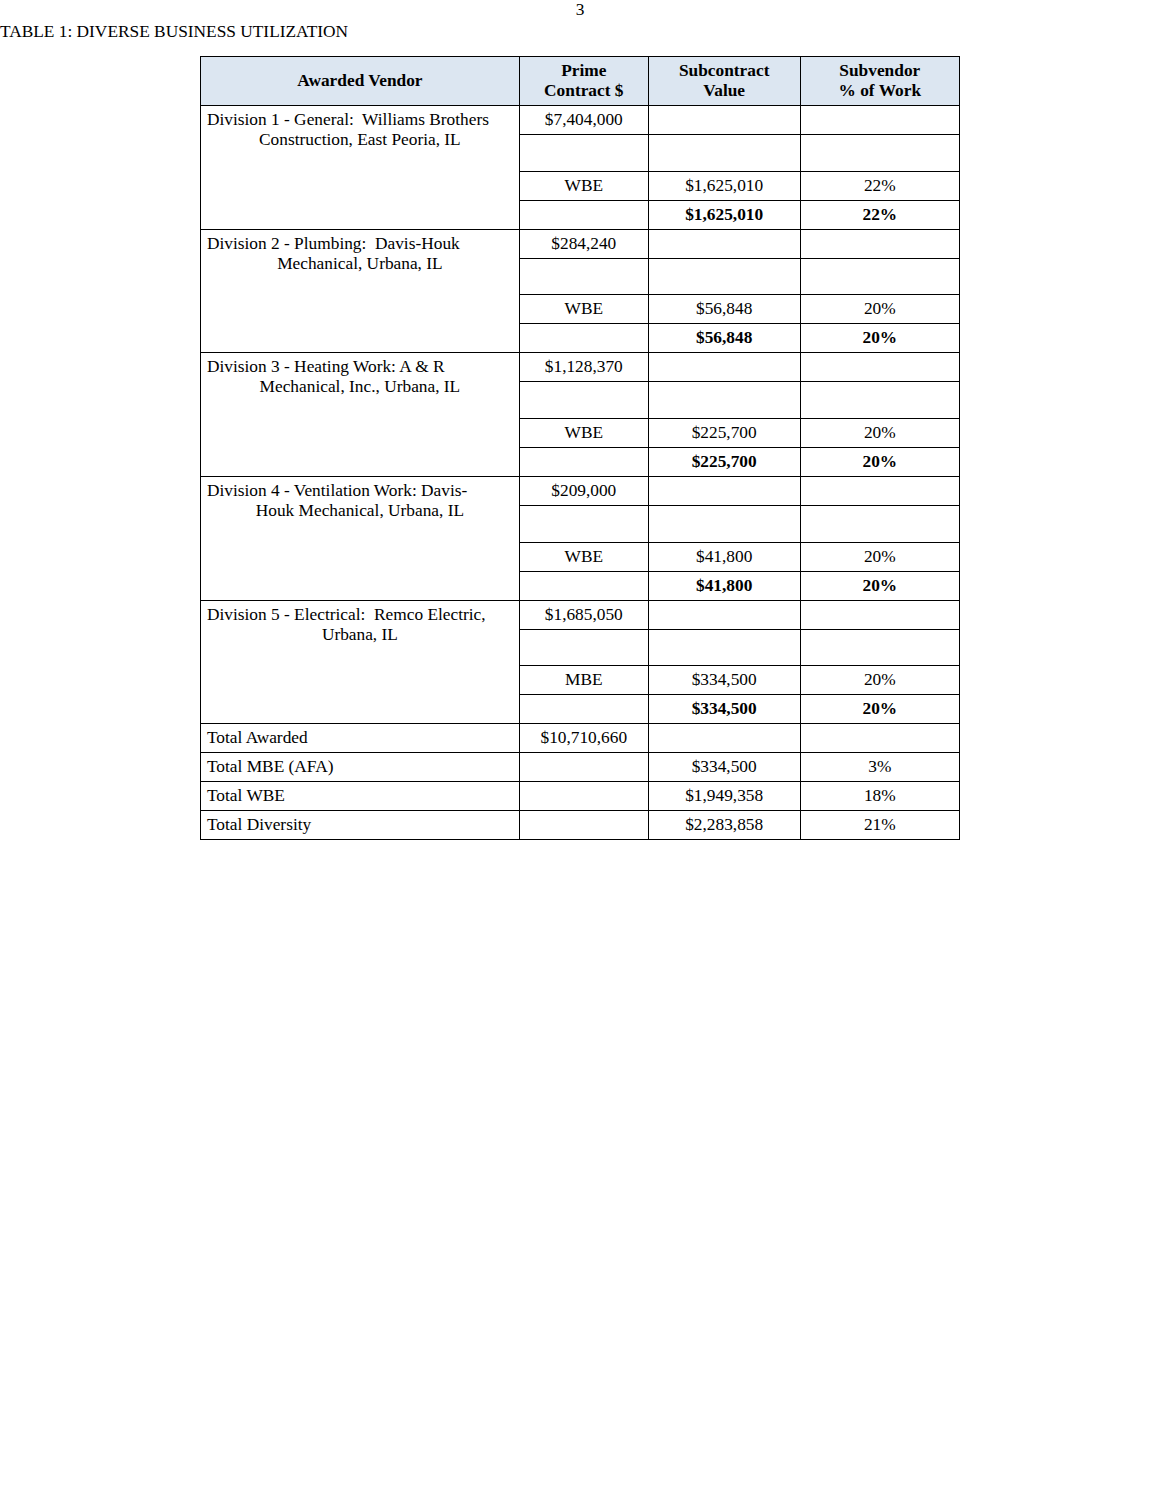3
TABLE 1: DIVERSE BUSINESS UTILIZATION
| Awarded Vendor | Prime Contract $ | Subcontract Value | Subvendor % of Work |
| --- | --- | --- | --- |
| Division 1 - General: Williams Brothers Construction, East Peoria, IL | $7,404,000 | | |
| WBE | $1,625,010 | 22% |
| | $1,625,010 | 22% |
| Division 2 - Plumbing: Davis-Houk Mechanical, Urbana, IL | $284,240 | | |
| WBE | $56,848 | 20% |
| | $56,848 | 20% |
| Division 3 - Heating Work: A & R Mechanical, Inc., Urbana, IL | $1,128,370 | | |
| WBE | $225,700 | 20% |
| | $225,700 | 20% |
| Division 4 - Ventilation Work: Davis- Houk Mechanical, Urbana, IL | $209,000 | | |
| WBE | $41,800 | 20% |
| | $41,800 | 20% |
| Division 5 - Electrical: Remco Electric, Urbana, IL | $1,685,050 | | |
| MBE | $334,500 | 20% |
| | $334,500 | 20% |
| Total Awarded | $10,710,660 | | |
| Total MBE (AFA) | | $334,500 | 3% |
| Total WBE | | $1,949,358 | 18% |
| Total Diversity | | $2,283,858 | 21% |